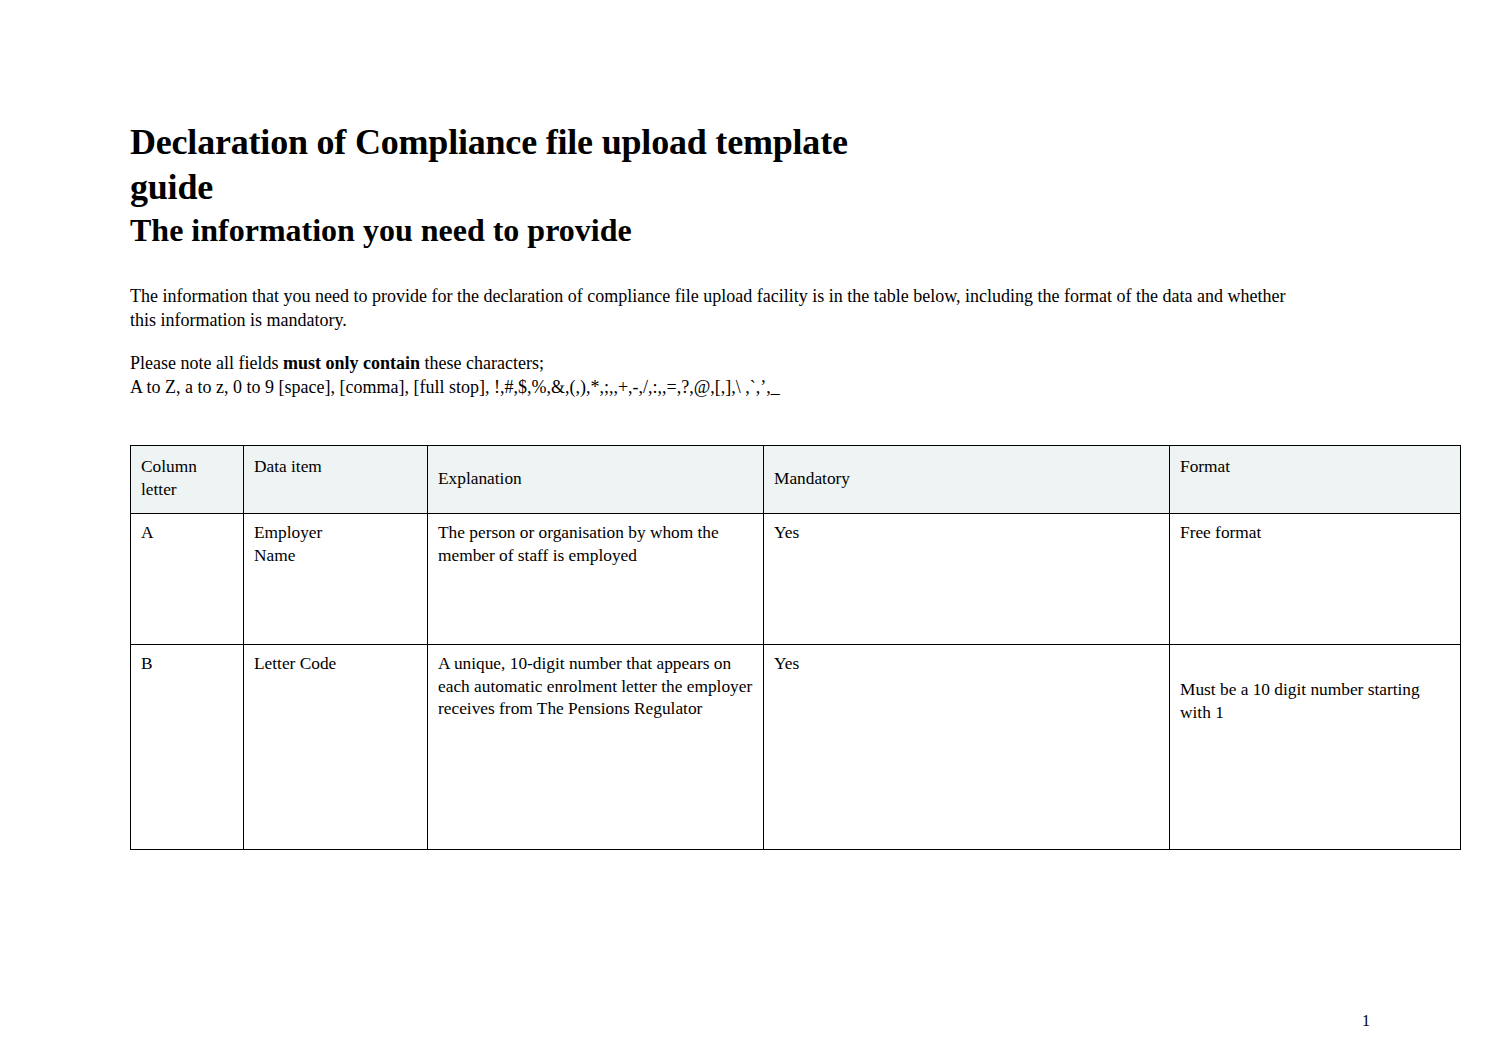Declaration of Compliance file upload template
guide
The information you need to provide
The information that you need to provide for the declaration of compliance file upload facility is in the table below, including the format of the data and whether this information is mandatory.
Please note all fields must only contain these characters;
A to Z, a to z, 0 to 9 [space], [comma], [full stop], !,#,$,%,&,(,),*,;,,+,-,/,:,,=,?,@,[,],\ ,`,’,_
| Column letter | Data item | Explanation | Mandatory | Format |
| --- | --- | --- | --- | --- |
| A | Employer Name | The person or organisation by whom the member of staff is employed | Yes | Free format |
| B | Letter Code | A unique, 10-digit number that appears on each automatic enrolment letter the employer receives from The Pensions Regulator | Yes | Must be a 10 digit number starting with 1 |
1